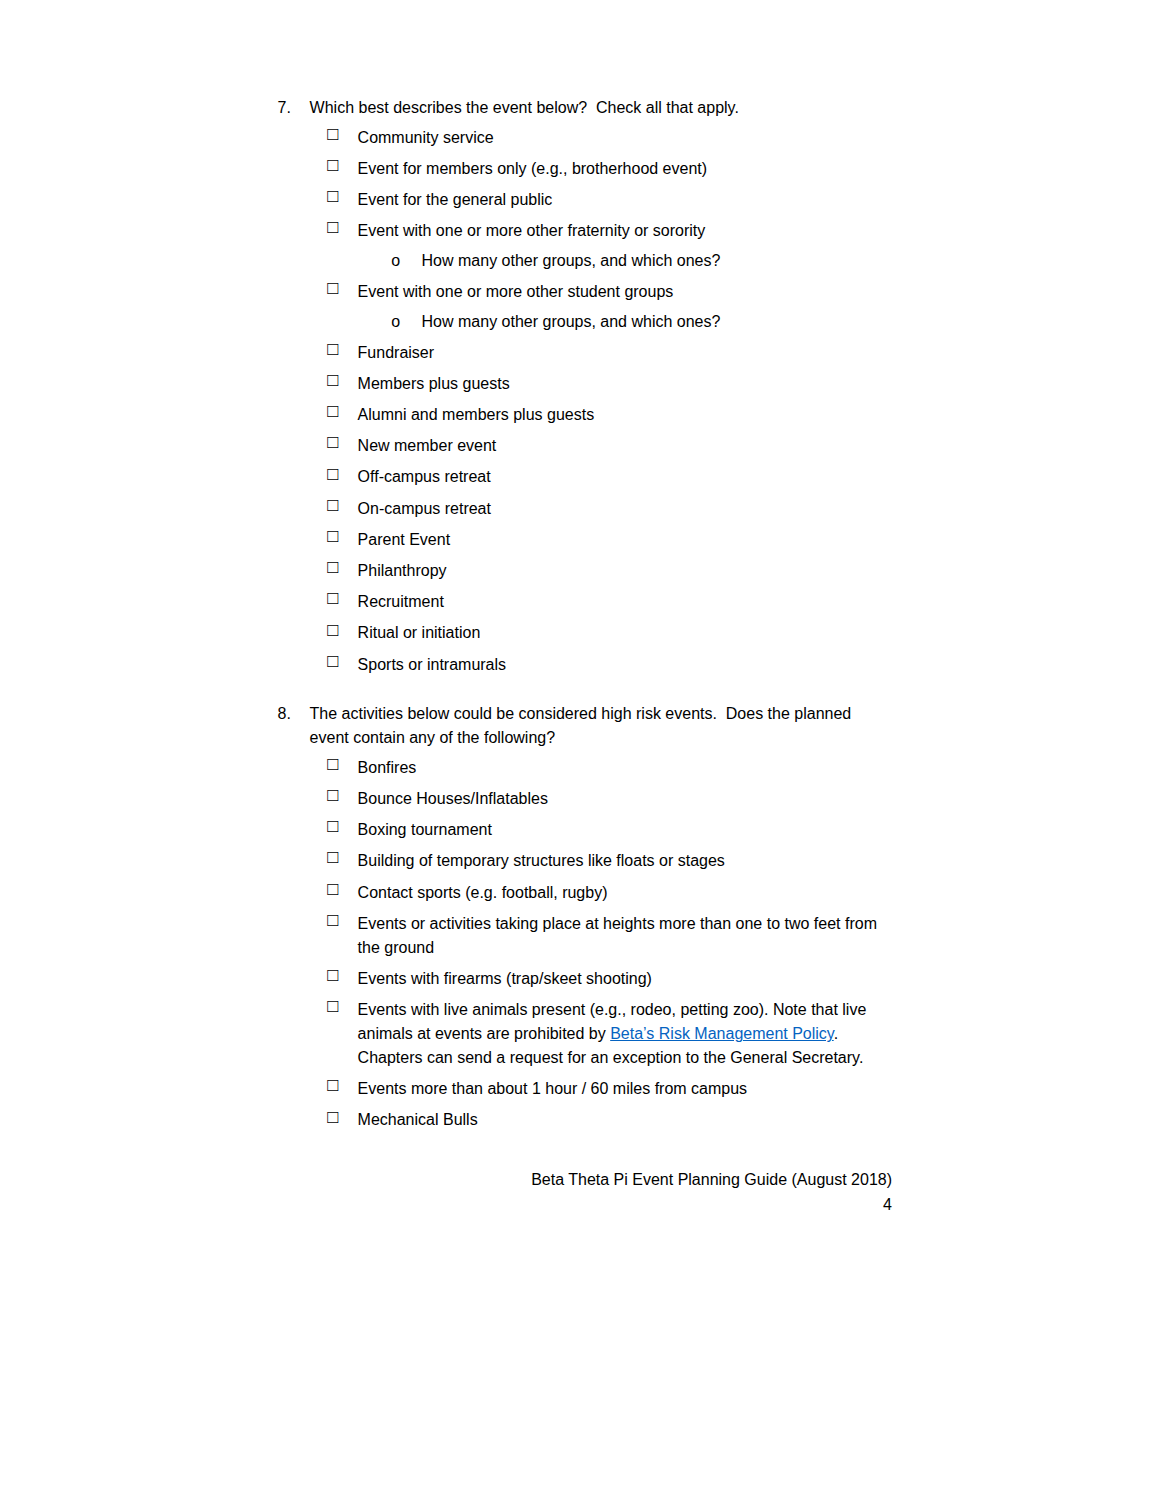Which best describes the event below? Check all that apply.
Community service
Event for members only (e.g., brotherhood event)
Event for the general public
Event with one or more other fraternity or sorority
How many other groups, and which ones?
Event with one or more other student groups
How many other groups, and which ones?
Fundraiser
Members plus guests
Alumni and members plus guests
New member event
Off-campus retreat
On-campus retreat
Parent Event
Philanthropy
Recruitment
Ritual or initiation
Sports or intramurals
The activities below could be considered high risk events. Does the planned event contain any of the following?
Bonfires
Bounce Houses/Inflatables
Boxing tournament
Building of temporary structures like floats or stages
Contact sports (e.g. football, rugby)
Events or activities taking place at heights more than one to two feet from the ground
Events with firearms (trap/skeet shooting)
Events with live animals present (e.g., rodeo, petting zoo). Note that live animals at events are prohibited by Beta’s Risk Management Policy. Chapters can send a request for an exception to the General Secretary.
Events more than about 1 hour / 60 miles from campus
Mechanical Bulls
Beta Theta Pi Event Planning Guide (August 2018)
4